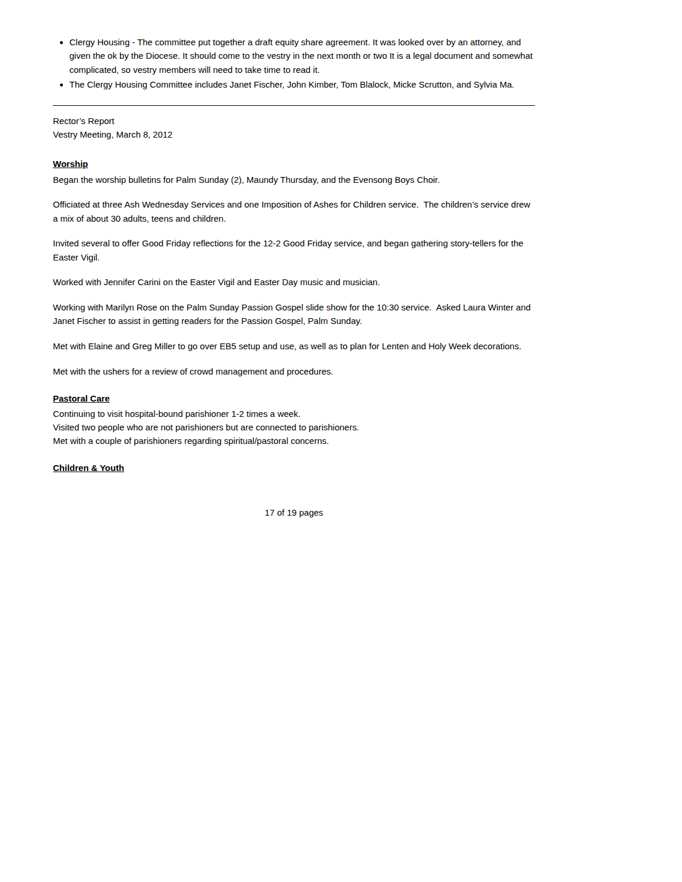Clergy Housing - The committee put together a draft equity share agreement. It was looked over by an attorney, and given the ok by the Diocese. It should come to the vestry in the next month or two It is a legal document and somewhat complicated, so vestry members will need to take time to read it.
The Clergy Housing Committee includes Janet Fischer, John Kimber, Tom Blalock, Micke Scrutton, and Sylvia Ma.
Rector’s Report
Vestry Meeting, March 8, 2012
Worship
Began the worship bulletins for Palm Sunday (2), Maundy Thursday, and the Evensong Boys Choir.
Officiated at three Ash Wednesday Services and one Imposition of Ashes for Children service. The children’s service drew a mix of about 30 adults, teens and children.
Invited several to offer Good Friday reflections for the 12-2 Good Friday service, and began gathering story-tellers for the Easter Vigil.
Worked with Jennifer Carini on the Easter Vigil and Easter Day music and musician.
Working with Marilyn Rose on the Palm Sunday Passion Gospel slide show for the 10:30 service. Asked Laura Winter and Janet Fischer to assist in getting readers for the Passion Gospel, Palm Sunday.
Met with Elaine and Greg Miller to go over EB5 setup and use, as well as to plan for Lenten and Holy Week decorations.
Met with the ushers for a review of crowd management and procedures.
Pastoral Care
Continuing to visit hospital-bound parishioner 1-2 times a week.
Visited two people who are not parishioners but are connected to parishioners.
Met with a couple of parishioners regarding spiritual/pastoral concerns.
Children & Youth
17 of 19 pages